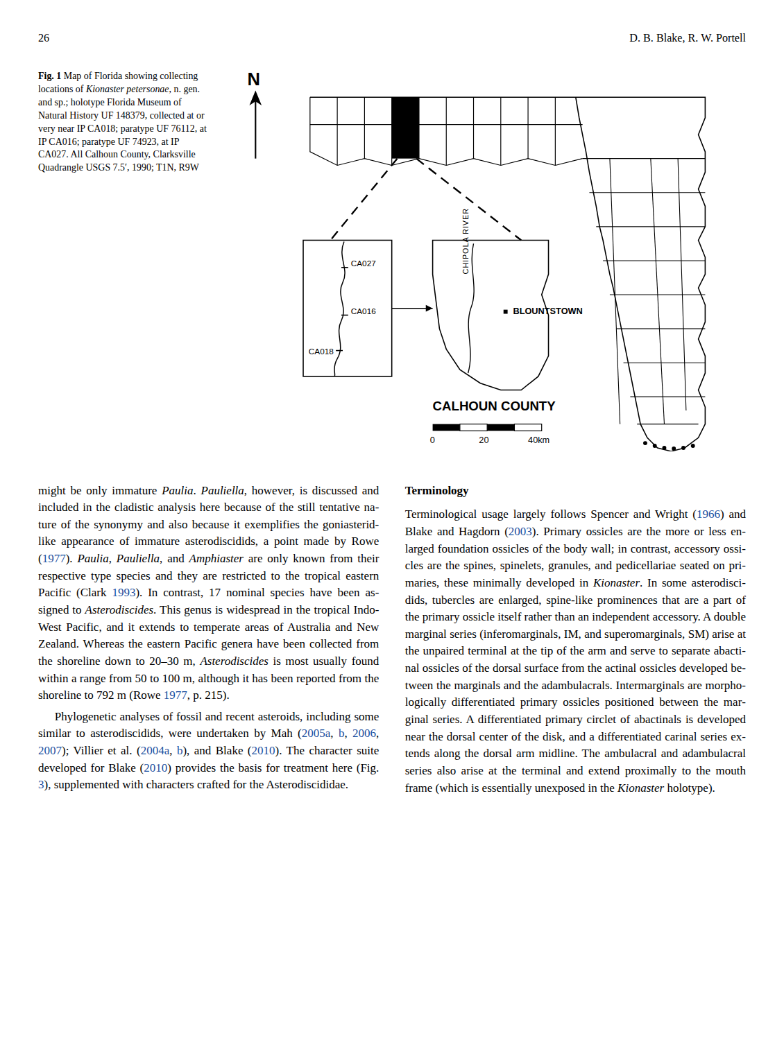26 D. B. Blake, R. W. Portell
Fig. 1 Map of Florida showing collecting locations of Kionaster petersonae, n. gen. and sp.; holotype Florida Museum of Natural History UF 148379, collected at or very near IP CA018; paratype UF 76112, at IP CA016; paratype UF 74923, at IP CA027. All Calhoun County, Clarksville Quadrangle USGS 7.5′, 1990; T1N, R9W
N CHIPOLA RIVER BLOUNTSTOWN CA027 CA016 CA018 CALHOUN COUNTY 0 20 40km
might be only immature Paulia. Pauliella, however, is discussed and included in the cladistic analysis here because of the still tentative nature of the synonymy and also because it exemplifies the goniasterid-like appearance of immature asterodiscidids, a point made by Rowe (1977). Paulia, Pauliella, and Amphiaster are only known from their respective type species and they are restricted to the tropical eastern Pacific (Clark 1993). In contrast, 17 nominal species have been assigned to Asterodiscides. This genus is widespread in the tropical Indo-West Pacific, and it extends to temperate areas of Australia and New Zealand. Whereas the eastern Pacific genera have been collected from the shoreline down to 20–30 m, Asterodiscides is most usually found within a range from 50 to 100 m, although it has been reported from the shoreline to 792 m (Rowe 1977, p. 215).
Phylogenetic analyses of fossil and recent asteroids, including some similar to asterodiscidids, were undertaken by Mah (2005a, b, 2006, 2007); Villier et al. (2004a, b), and Blake (2010). The character suite developed for Blake (2010) provides the basis for treatment here (Fig. 3), supplemented with characters crafted for the Asterodiscididae.
Terminology
Terminological usage largely follows Spencer and Wright (1966) and Blake and Hagdorn (2003). Primary ossicles are the more or less enlarged foundation ossicles of the body wall; in contrast, accessory ossicles are the spines, spinelets, granules, and pedicellariae seated on primaries, these minimally developed in Kionaster. In some asterodiscidids, tubercles are enlarged, spine-like prominences that are a part of the primary ossicle itself rather than an independent accessory. A double marginal series (inferomarginals, IM, and superomarginals, SM) arise at the unpaired terminal at the tip of the arm and serve to separate abactinal ossicles of the dorsal surface from the actinal ossicles developed between the marginals and the adambulacrals. Intermarginals are morphologically differentiated primary ossicles positioned between the marginal series. A differentiated primary circlet of abactinals is developed near the dorsal center of the disk, and a differentiated carinal series extends along the dorsal arm midline. The ambulacral and adambulacral series also arise at the terminal and extend proximally to the mouth frame (which is essentially unexposed in the Kionaster holotype).